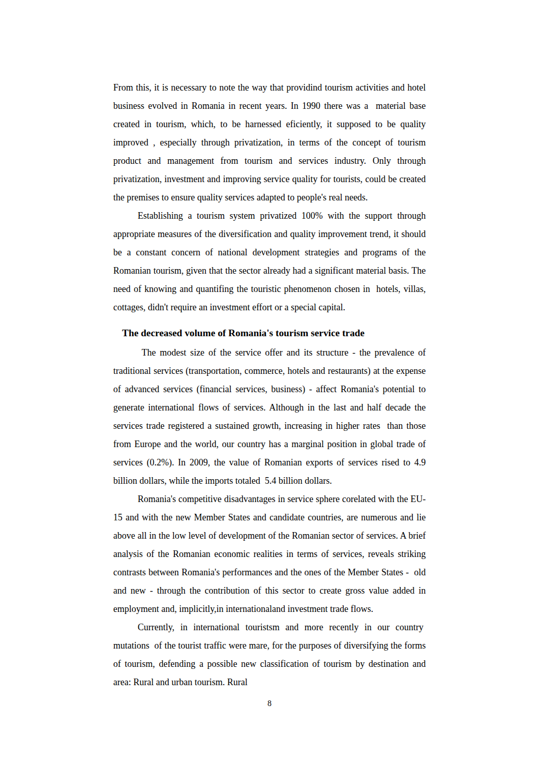From this, it is necessary to note the way that providind tourism activities and hotel business evolved in Romania in recent years. In 1990 there was a material base created in tourism, which, to be harnessed eficiently, it supposed to be quality improved , especially through privatization, in terms of the concept of tourism product and management from tourism and services industry. Only through privatization, investment and improving service quality for tourists, could be created the premises to ensure quality services adapted to people's real needs.
Establishing a tourism system privatized 100% with the support through appropriate measures of the diversification and quality improvement trend, it should be a constant concern of national development strategies and programs of the Romanian tourism, given that the sector already had a significant material basis. The need of knowing and quantifing the touristic phenomenon chosen in hotels, villas, cottages, didn't require an investment effort or a special capital.
The decreased volume of Romania's tourism service trade
The modest size of the service offer and its structure - the prevalence of traditional services (transportation, commerce, hotels and restaurants) at the expense of advanced services (financial services, business) - affect Romania's potential to generate international flows of services. Although in the last and half decade the services trade registered a sustained growth, increasing in higher rates than those from Europe and the world, our country has a marginal position in global trade of services (0.2%). In 2009, the value of Romanian exports of services rised to 4.9 billion dollars, while the imports totaled 5.4 billion dollars.
Romania's competitive disadvantages in service sphere corelated with the EU-15 and with the new Member States and candidate countries, are numerous and lie above all in the low level of development of the Romanian sector of services. A brief analysis of the Romanian economic realities in terms of services, reveals striking contrasts between Romania's performances and the ones of the Member States - old and new - through the contribution of this sector to create gross value added in employment and, implicitly,in internationaland investment trade flows.
Currently, in international touristsm and more recently in our country mutations of the tourist traffic were mare, for the purposes of diversifying the forms of tourism, defending a possible new classification of tourism by destination and area: Rural and urban tourism. Rural
8